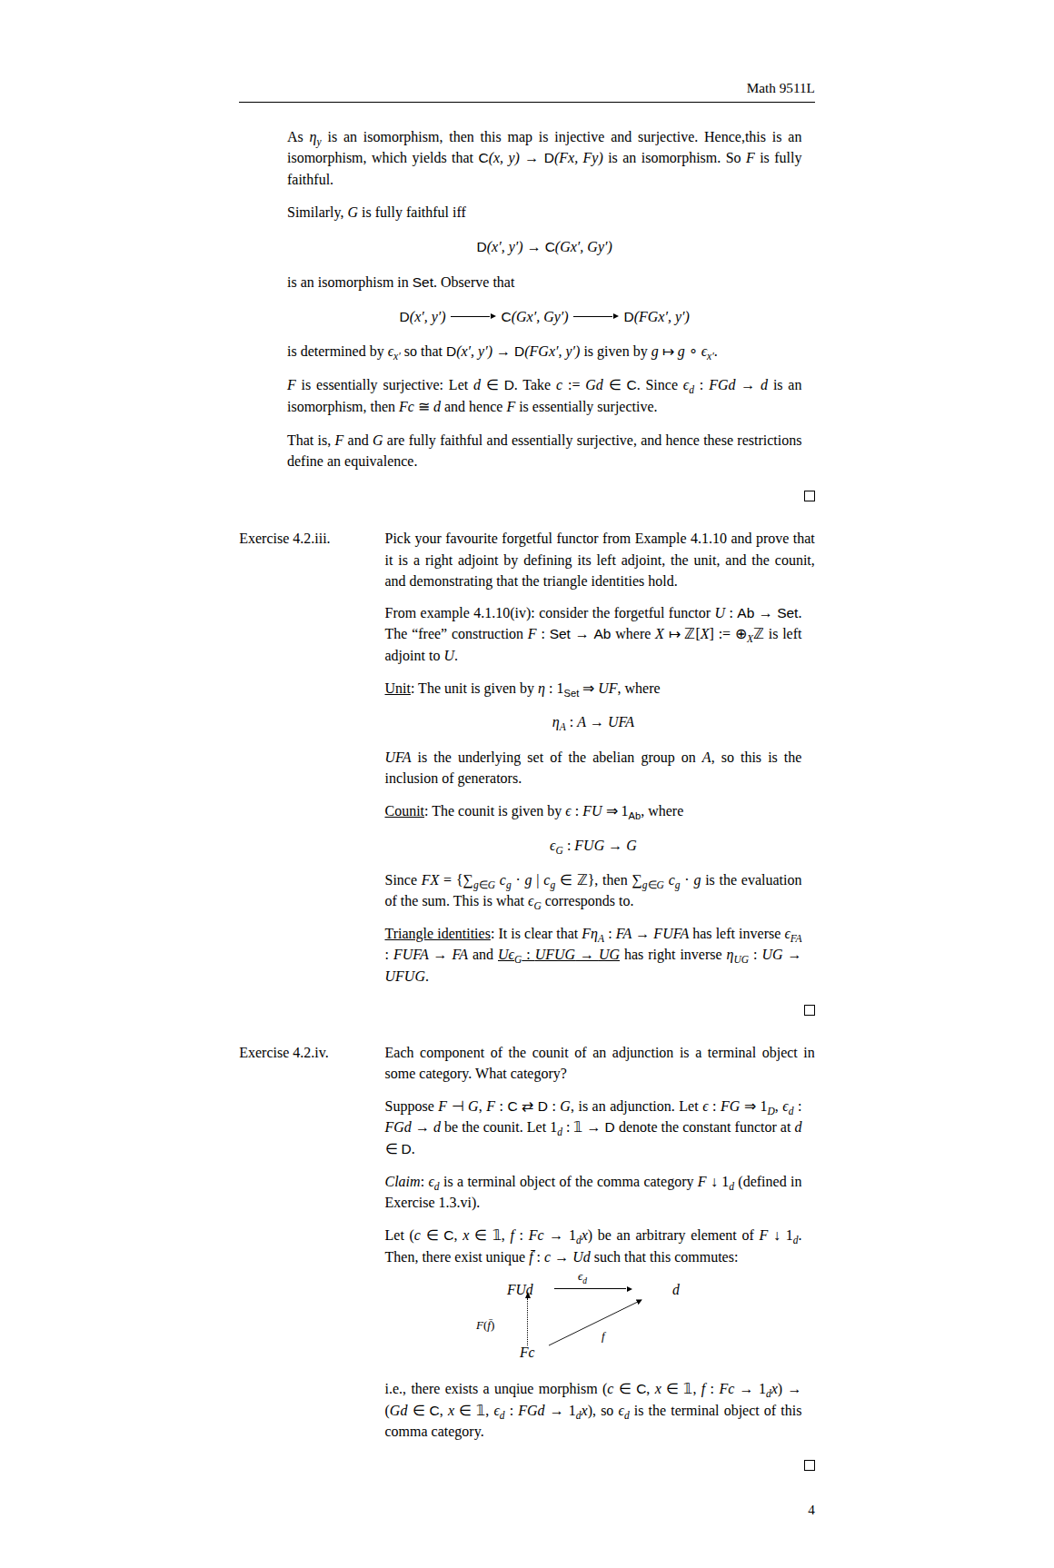Math 9511L
As ηy is an isomorphism, then this map is injective and surjective. Hence,this is an isomorphism, which yields that C(x, y) → D(Fx, Fy) is an isomorphism. So F is fully faithful.
Similarly, G is fully faithful iff
D(x′, y′) → C(Gx′, Gy′)
is an isomorphism in Set. Observe that
D(x′, y′) C(Gx′, Gy′) D(FGx′, y′)
is determined by ϵx′ so that D(x′, y′) → D(FGx′, y′) is given by g ↦ g ∘ ϵx′.
F is essentially surjective: Let d ∈ D. Take c := Gd ∈ C. Since ϵd : FGd → d is an isomorphism, then Fc ≅ d and hence F is essentially surjective.
That is, F and G are fully faithful and essentially surjective, and hence these restrictions define an equivalence.
Exercise 4.2.iii.
Pick your favourite forgetful functor from Example 4.1.10 and prove that it is a right adjoint by defining its left adjoint, the unit, and the counit, and demonstrating that the triangle identities hold.
From example 4.1.10(iv): consider the forgetful functor U : Ab → Set. The “free” construction F : Set → Ab where X ↦ ℤ[X] := ⊕Xℤ is left adjoint to U.
Unit: The unit is given by η : 1Set ⇒ UF, where
ηA : A → UFA
UFA is the underlying set of the abelian group on A, so this is the inclusion of generators.
Counit: The counit is given by ϵ : FU ⇒ 1Ab, where
ϵG : FUG → G
Since FX = {∑g∈G cg · g | cg ∈ ℤ}, then ∑g∈G cg · g is the evaluation of the sum. This is what ϵG corresponds to.
Triangle identities: It is clear that FηA : FA → FUFA has left inverse ϵFA : FUFA → FA and UϵG : UFUG → UG has right inverse ηUG : UG → UFUG.
Exercise 4.2.iv.
Each component of the counit of an adjunction is a terminal object in some category. What category?
Suppose F ⊣ G, F : C ⇄ D : G, is an adjunction. Let ϵ : FG ⇒ 1D, ϵd : FGd → d be the counit. Let 1d : 𝟙 → D denote the constant functor at d ∈ D.
Claim: ϵd is a terminal object of the comma category F ↓ 1d (defined in Exercise 1.3.vi).
Let (c ∈ C, x ∈ 𝟙, f : Fc → 1dx) be an arbitrary element of F ↓ 1d. Then, there exist unique f̄ : c → Ud such that this commutes:
FUd d Fc ϵd F(f̄) f
i.e., there exists a unqiue morphism (c ∈ C, x ∈ 𝟙, f : Fc → 1dx) → (Gd ∈ C, x ∈ 𝟙, ϵd : FGd → 1dx), so ϵd is the terminal object of this comma category.
4